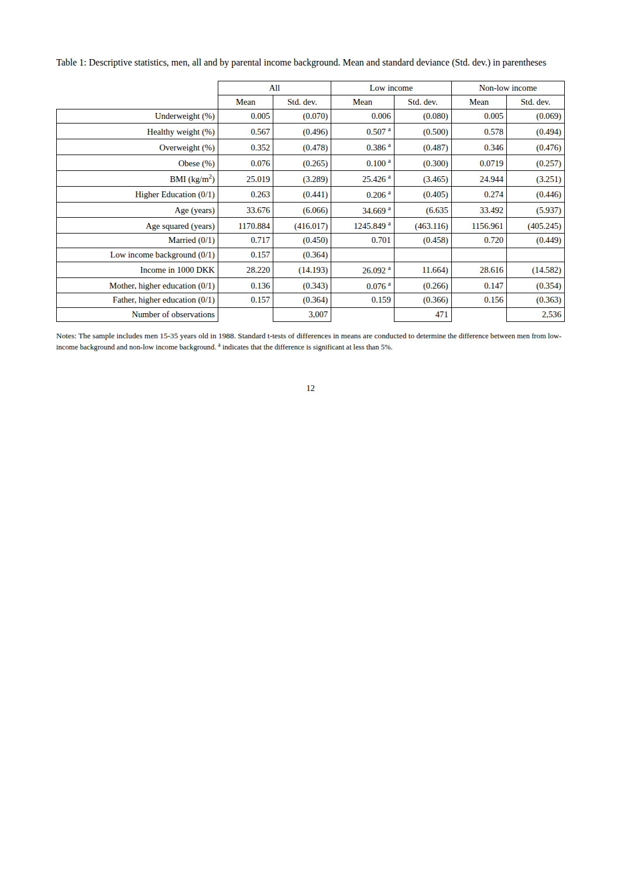Table 1: Descriptive statistics, men, all and by parental income background. Mean and standard deviance (Std. dev.) in parentheses
| | All | Low income | Non-low income |
| --- | --- | --- | --- |
| | Mean | Std. dev. | Mean | Std. dev. | Mean | Std. dev. |
| Underweight (%) | 0.005 | (0.070) | 0.006 | (0.080) | 0.005 | (0.069) |
| Healthy weight (%) | 0.567 | (0.496) | 0.507 a | (0.500) | 0.578 | (0.494) |
| Overweight (%) | 0.352 | (0.478) | 0.386 a | (0.487) | 0.346 | (0.476) |
| Obese (%) | 0.076 | (0.265) | 0.100 a | (0.300) | 0.0719 | (0.257) |
| BMI (kg/m 2 ) | 25.019 | (3.289) | 25.426 a | (3.465) | 24.944 | (3.251) |
| Higher Education (0/1) | 0.263 | (0.441) | 0.206 a | (0.405) | 0.274 | (0.446) |
| Age (years) | 33.676 | (6.066) | 34.669 a | (6.635 | 33.492 | (5.937) |
| Age squared (years) | 1170.884 | (416.017) | 1245.849 a | (463.116) | 1156.961 | (405.245) |
| Married (0/1) | 0.717 | (0.450) | 0.701 | (0.458) | 0.720 | (0.449) |
| Low income background (0/1) | 0.157 | (0.364) | | | | |
| Income in 1000 DKK | 28.220 | (14.193) | 26.092 a | 11.664) | 28.616 | (14.582) |
| Mother, higher education (0/1) | 0.136 | (0.343) | 0.076 a | (0.266) | 0.147 | (0.354) |
| Father, higher education (0/1) | 0.157 | (0.364) | 0.159 | (0.366) | 0.156 | (0.363) |
| Number of observations | | 3,007 | | 471 | | 2,536 |
Notes: The sample includes men 15-35 years old in 1988. Standard t-tests of differences in means are conducted to determine the difference between men from low-income background and non-low income background. a indicates that the difference is significant at less than 5%.
12